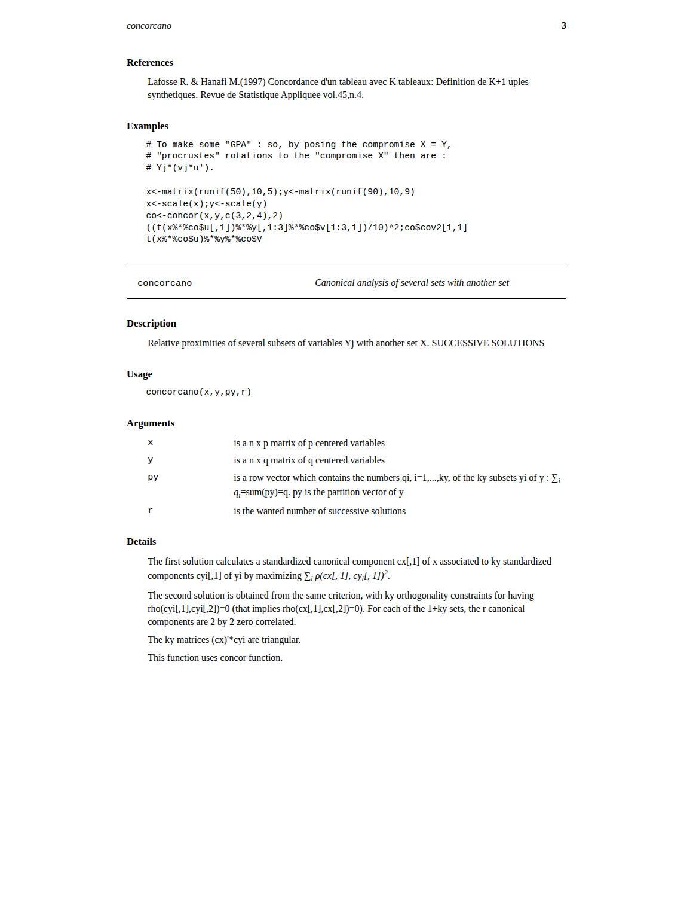concorcano 3
References
Lafosse R. & Hanafi M.(1997) Concordance d'un tableau avec K tableaux: Definition de K+1 uples synthetiques. Revue de Statistique Appliquee vol.45,n.4.
Examples
# To make some "GPA" : so, by posing the compromise X = Y,
# "procrustes" rotations to the "compromise X" then are :
# Yj*(vj*u').

x<-matrix(runif(50),10,5);y<-matrix(runif(90),10,9)
x<-scale(x);y<-scale(y)
co<-concor(x,y,c(3,2,4),2)
((t(x%*%co$u[,1])%*%y[,1:3]%*%co$v[1:3,1])/10)^2;co$cov2[1,1]
t(x%*%co$u)%*%y%*%co$V
concorcano Canonical analysis of several sets with another set
Description
Relative proximities of several subsets of variables Yj with another set X. SUCCESSIVE SOLUTIONS
Usage
concorcano(x,y,py,r)
Arguments
x
is a n x p matrix of p centered variables
y
is a n x q matrix of q centered variables
py
is a row vector which contains the numbers qi, i=1,...,ky, of the ky subsets yi of y : ∑i qi=sum(py)=q. py is the partition vector of y
r
is the wanted number of successive solutions
Details
The first solution calculates a standardized canonical component cx[,1] of x associated to ky standardized components cyi[,1] of yi by maximizing ∑i ρ(cx[, 1], cyi[, 1])2.
The second solution is obtained from the same criterion, with ky orthogonality constraints for having rho(cyi[,1],cyi[,2])=0 (that implies rho(cx[,1],cx[,2])=0). For each of the 1+ky sets, the r canonical components are 2 by 2 zero correlated.
The ky matrices (cx)'*cyi are triangular.
This function uses concor function.